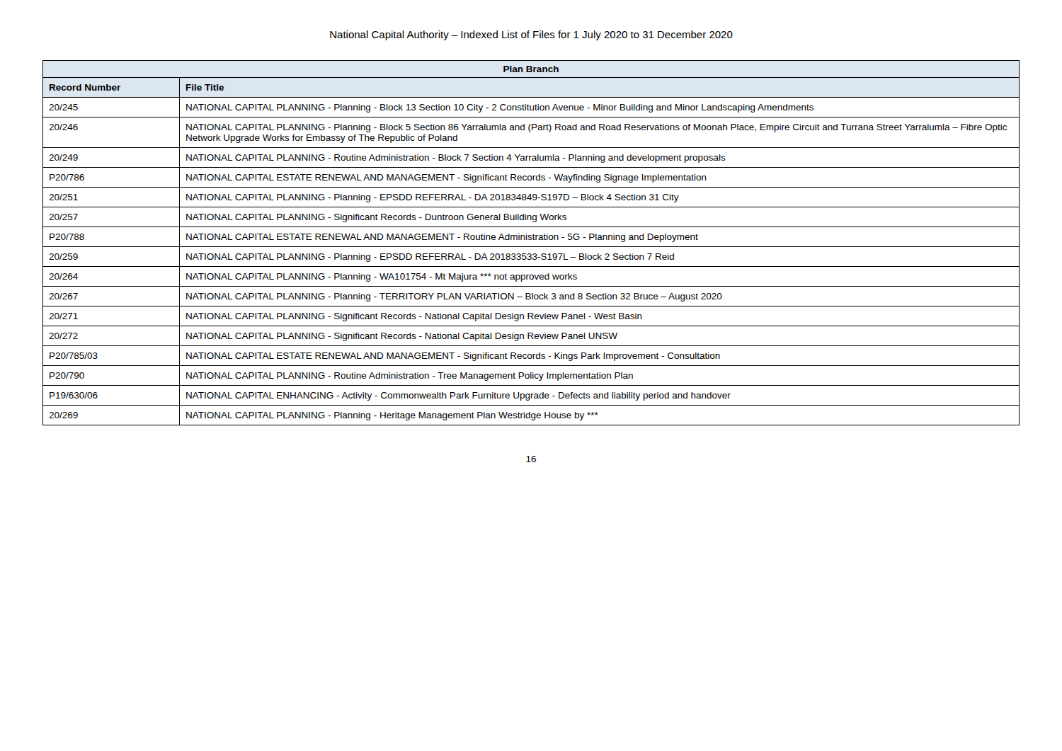National Capital Authority – Indexed List of Files for 1 July 2020 to 31 December 2020
Plan Branch
| Record Number | File Title |
| --- | --- |
| 20/245 | NATIONAL CAPITAL PLANNING - Planning - Block 13 Section 10 City - 2 Constitution Avenue - Minor Building and Minor Landscaping Amendments |
| 20/246 | NATIONAL CAPITAL PLANNING - Planning - Block 5 Section 86 Yarralumla and (Part) Road and Road Reservations of Moonah Place, Empire Circuit and Turrana Street Yarralumla – Fibre Optic Network Upgrade Works for Embassy of The Republic of Poland |
| 20/249 | NATIONAL CAPITAL PLANNING - Routine Administration - Block 7 Section 4 Yarralumla - Planning and development proposals |
| P20/786 | NATIONAL CAPITAL ESTATE RENEWAL AND MANAGEMENT - Significant Records - Wayfinding Signage Implementation |
| 20/251 | NATIONAL CAPITAL PLANNING - Planning - EPSDD REFERRAL - DA 201834849-S197D – Block 4 Section 31 City |
| 20/257 | NATIONAL CAPITAL PLANNING - Significant Records - Duntroon General Building Works |
| P20/788 | NATIONAL CAPITAL ESTATE RENEWAL AND MANAGEMENT - Routine Administration - 5G - Planning and Deployment |
| 20/259 | NATIONAL CAPITAL PLANNING - Planning - EPSDD REFERRAL - DA 201833533-S197L – Block 2 Section 7 Reid |
| 20/264 | NATIONAL CAPITAL PLANNING - Planning - WA101754 - Mt Majura *** not approved works |
| 20/267 | NATIONAL CAPITAL PLANNING - Planning - TERRITORY PLAN VARIATION – Block 3 and 8 Section 32 Bruce – August 2020 |
| 20/271 | NATIONAL CAPITAL PLANNING - Significant Records - National Capital Design Review Panel - West Basin |
| 20/272 | NATIONAL CAPITAL PLANNING - Significant Records - National Capital Design Review Panel UNSW |
| P20/785/03 | NATIONAL CAPITAL ESTATE RENEWAL AND MANAGEMENT - Significant Records - Kings Park Improvement - Consultation |
| P20/790 | NATIONAL CAPITAL PLANNING - Routine Administration - Tree Management Policy Implementation Plan |
| P19/630/06 | NATIONAL CAPITAL ENHANCING - Activity - Commonwealth Park Furniture Upgrade - Defects and liability period and handover |
| 20/269 | NATIONAL CAPITAL PLANNING - Planning - Heritage Management Plan Westridge House by *** |
16